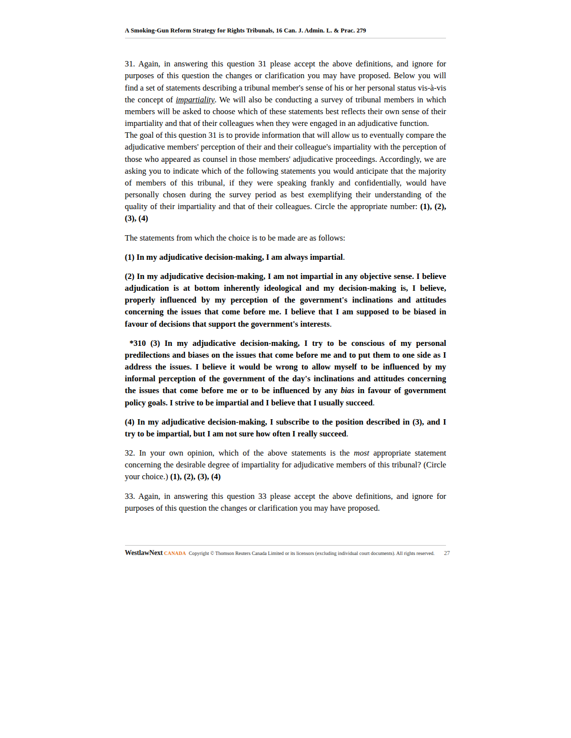A Smoking-Gun Reform Strategy for Rights Tribunals, 16 Can. J. Admin. L. & Prac. 279
31. Again, in answering this question 31 please accept the above definitions, and ignore for purposes of this question the changes or clarification you may have proposed. Below you will find a set of statements describing a tribunal member's sense of his or her personal status vis-à-vis the concept of impartiality. We will also be conducting a survey of tribunal members in which members will be asked to choose which of these statements best reflects their own sense of their impartiality and that of their colleagues when they were engaged in an adjudicative function.
The goal of this question 31 is to provide information that will allow us to eventually compare the adjudicative members' perception of their and their colleague's impartiality with the perception of those who appeared as counsel in those members' adjudicative proceedings. Accordingly, we are asking you to indicate which of the following statements you would anticipate that the majority of members of this tribunal, if they were speaking frankly and confidentially, would have personally chosen during the survey period as best exemplifying their understanding of the quality of their impartiality and that of their colleagues. Circle the appropriate number: (1), (2), (3), (4)
The statements from which the choice is to be made are as follows:
(1) In my adjudicative decision-making, I am always impartial.
(2) In my adjudicative decision-making, I am not impartial in any objective sense. I believe adjudication is at bottom inherently ideological and my decision-making is, I believe, properly influenced by my perception of the government's inclinations and attitudes concerning the issues that come before me. I believe that I am supposed to be biased in favour of decisions that support the government's interests.
*310 (3) In my adjudicative decision-making, I try to be conscious of my personal predilections and biases on the issues that come before me and to put them to one side as I address the issues. I believe it would be wrong to allow myself to be influenced by my informal perception of the government of the day's inclinations and attitudes concerning the issues that come before me or to be influenced by any bias in favour of government policy goals. I strive to be impartial and I believe that I usually succeed.
(4) In my adjudicative decision-making, I subscribe to the position described in (3), and I try to be impartial, but I am not sure how often I really succeed.
32. In your own opinion, which of the above statements is the most appropriate statement concerning the desirable degree of impartiality for adjudicative members of this tribunal? (Circle your choice.) (1), (2), (3), (4)
33. Again, in answering this question 33 please accept the above definitions, and ignore for purposes of this question the changes or clarification you may have proposed.
WestlawNext CANADA Copyright © Thomson Reuters Canada Limited or its licensors (excluding individual court documents). All rights reserved. 27